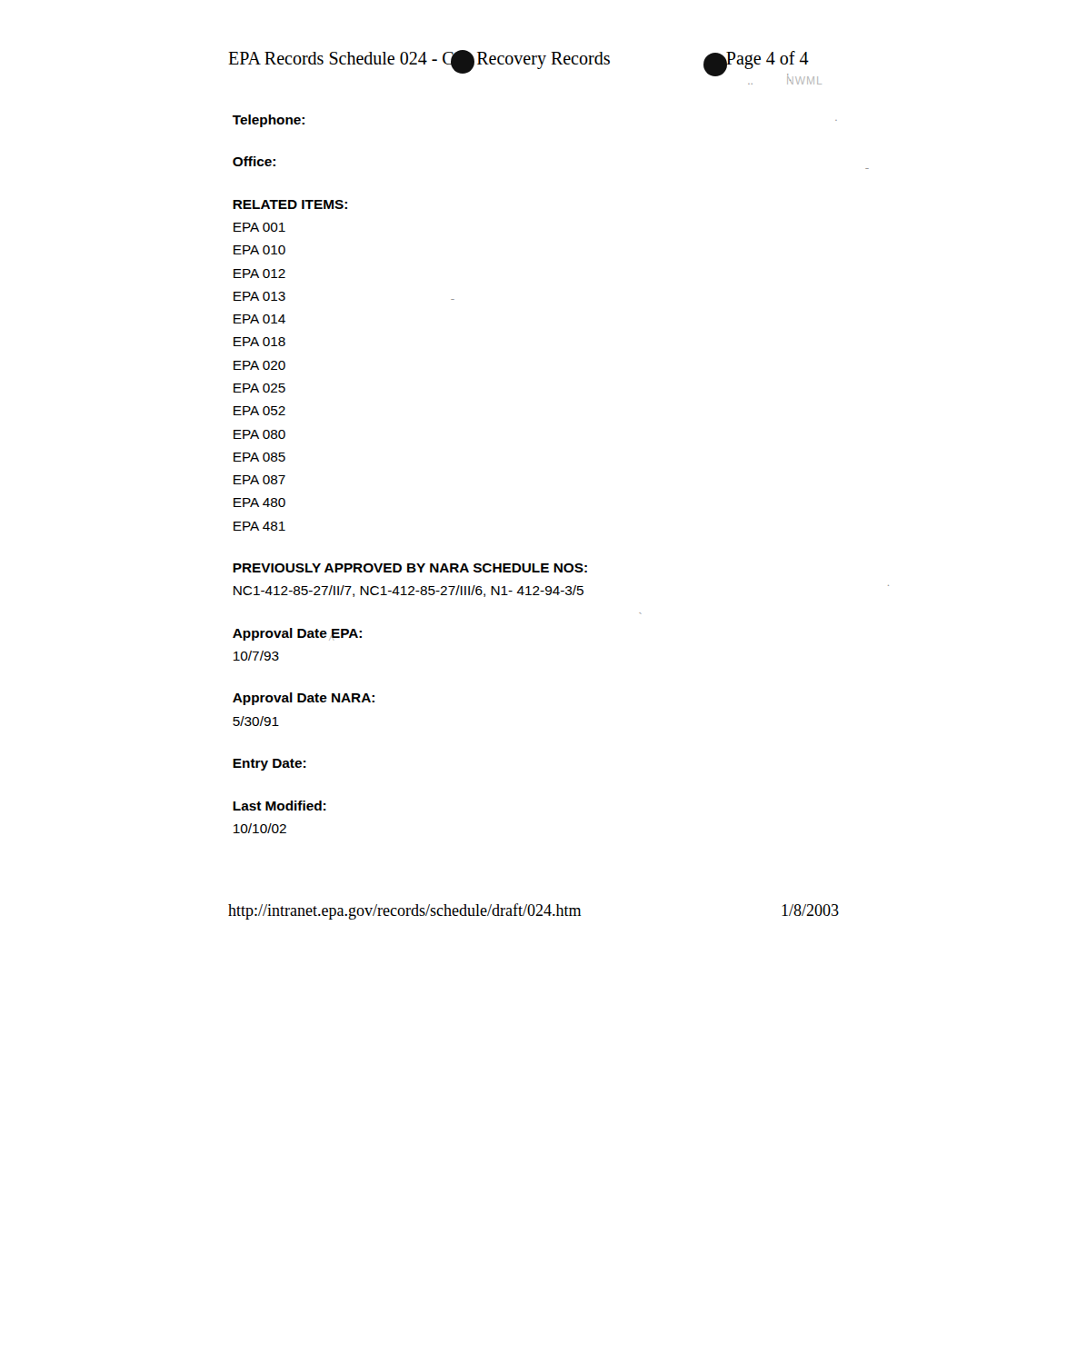NWML .. '. . - - . ` ^
EPA Records Schedule 024 - C t Recovery Records
Page 4 of 4
Telephone:
Office:
RELATED ITEMS:
EPA 001
EPA 010
EPA 012
EPA 013
EPA 014
EPA 018
EPA 020
EPA 025
EPA 052
EPA 080
EPA 085
EPA 087
EPA 480
EPA 481
PREVIOUSLY APPROVED BY NARA SCHEDULE NOS:
NC1-412-85-27/II/7, NC1-412-85-27/III/6, N1- 412-94-3/5
Approval Date EPA:
10/7/93
Approval Date NARA:
5/30/91
Entry Date:
Last Modified:
10/10/02
http://intranet.epa.gov/records/schedule/draft/024.htm 1/8/2003